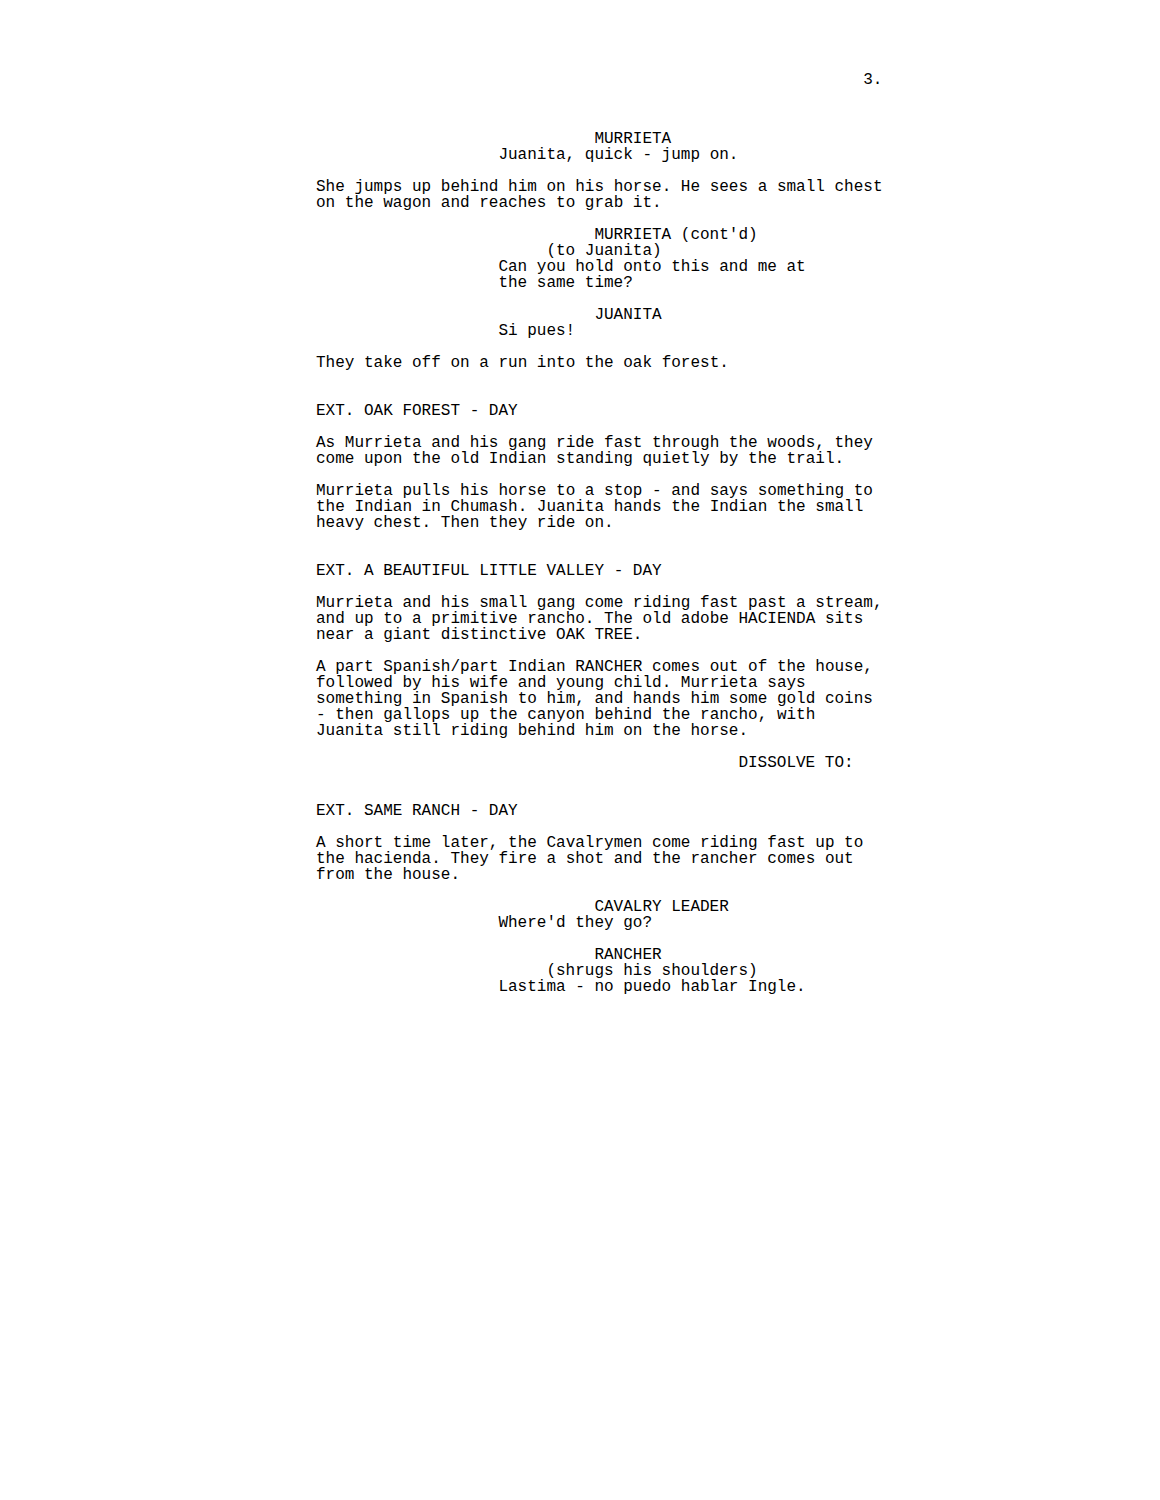3.
MURRIETA
Juanita, quick - jump on.
She jumps up behind him on his horse. He sees a small chest on the wagon and reaches to grab it.
MURRIETA (cont'd)
(to Juanita)
Can you hold onto this and me at the same time?
JUANITA
Si pues!
They take off on a run into the oak forest.
EXT. OAK FOREST - DAY
As Murrieta and his gang ride fast through the woods, they come upon the old Indian standing quietly by the trail.
Murrieta pulls his horse to a stop - and says something to the Indian in Chumash. Juanita hands the Indian the small heavy chest. Then they ride on.
EXT. A BEAUTIFUL LITTLE VALLEY - DAY
Murrieta and his small gang come riding fast past a stream, and up to a primitive rancho. The old adobe HACIENDA sits near a giant distinctive OAK TREE.
A part Spanish/part Indian RANCHER comes out of the house, followed by his wife and young child. Murrieta says something in Spanish to him, and hands him some gold coins - then gallops up the canyon behind the rancho, with Juanita still riding behind him on the horse.
DISSOLVE TO:
EXT. SAME RANCH - DAY
A short time later, the Cavalrymen come riding fast up to the hacienda. They fire a shot and the rancher comes out from the house.
CAVALRY LEADER
Where'd they go?
RANCHER
(shrugs his shoulders)
Lastima - no puedo hablar Ingle.